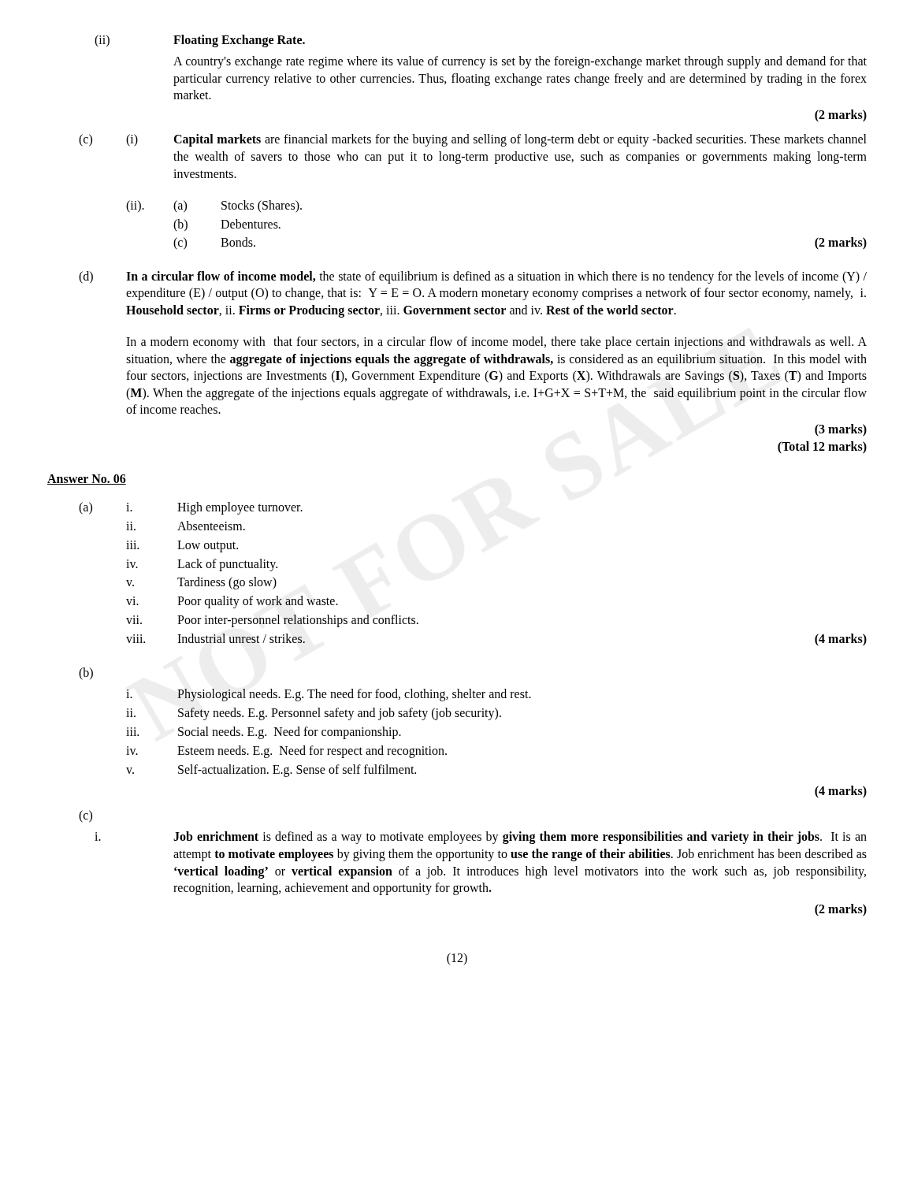NOT FOR SALE
(ii)
Floating Exchange Rate.
A country's exchange rate regime where its value of currency is set by the foreign-exchange market through supply and demand for that particular currency relative to other currencies. Thus, floating exchange rates change freely and are determined by trading in the forex market.
(2 marks)
(c)
(i)
Capital markets are financial markets for the buying and selling of long-term debt or equity -backed securities. These markets channel the wealth of savers to those who can put it to long-term productive use, such as companies or governments making long-term investments.
(ii).
| (a) | Stocks (Shares). | |
| (b) | Debentures. | |
| (c) | Bonds. | (2 marks) |
(d)
In a circular flow of income model, the state of equilibrium is defined as a situation in which there is no tendency for the levels of income (Y) / expenditure (E) / output (O) to change, that is: Y = E = O. A modern monetary economy comprises a network of four sector economy, namely, i. Household sector, ii. Firms or Producing sector, iii. Government sector and iv. Rest of the world sector.
In a modern economy with that four sectors, in a circular flow of income model, there take place certain injections and withdrawals as well. A situation, where the aggregate of injections equals the aggregate of withdrawals, is considered as an equilibrium situation. In this model with four sectors, injections are Investments (I), Government Expenditure (G) and Exports (X). Withdrawals are Savings (S), Taxes (T) and Imports (M). When the aggregate of the injections equals aggregate of withdrawals, i.e. I+G+X = S+T+M, the said equilibrium point in the circular flow of income reaches.
(3 marks)
(Total 12 marks)
Answer No. 06
(a)
| i. | High employee turnover. | |
| ii. | Absenteeism. | |
| iii. | Low output. | |
| iv. | Lack of punctuality. | |
| v. | Tardiness (go slow) | |
| vi. | Poor quality of work and waste. | |
| vii. | Poor inter-personnel relationships and conflicts. | |
| viii. | Industrial unrest / strikes. | (4 marks) |
(b)
| i. | Physiological needs. E.g. The need for food, clothing, shelter and rest. |
| ii. | Safety needs. E.g. Personnel safety and job safety (job security). |
| iii. | Social needs. E.g. Need for companionship. |
| iv. | Esteem needs. E.g. Need for respect and recognition. |
| v. | Self-actualization. E.g. Sense of self fulfilment. |
(4 marks)
(c)
i.
Job enrichment is defined as a way to motivate employees by giving them more responsibilities and variety in their jobs. It is an attempt to motivate employees by giving them the opportunity to use the range of their abilities. Job enrichment has been described as ‘vertical loading’ or vertical expansion of a job. It introduces high level motivators into the work such as, job responsibility, recognition, learning, achievement and opportunity for growth.
(2 marks)
(12)